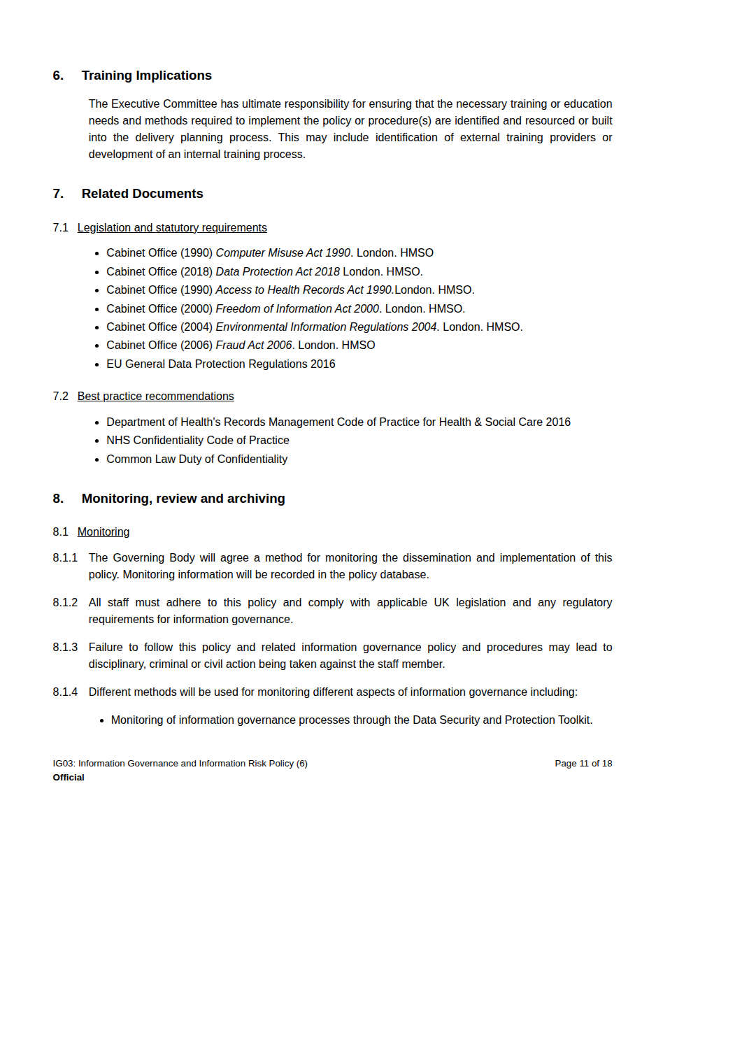6. Training Implications
The Executive Committee has ultimate responsibility for ensuring that the necessary training or education needs and methods required to implement the policy or procedure(s) are identified and resourced or built into the delivery planning process. This may include identification of external training providers or development of an internal training process.
7. Related Documents
7.1 Legislation and statutory requirements
Cabinet Office (1990) Computer Misuse Act 1990. London. HMSO
Cabinet Office (2018) Data Protection Act 2018 London. HMSO.
Cabinet Office (1990) Access to Health Records Act 1990. London. HMSO.
Cabinet Office (2000) Freedom of Information Act 2000. London. HMSO.
Cabinet Office (2004) Environmental Information Regulations 2004. London. HMSO.
Cabinet Office (2006) Fraud Act 2006. London. HMSO
EU General Data Protection Regulations 2016
7.2 Best practice recommendations
Department of Health's Records Management Code of Practice for Health & Social Care 2016
NHS Confidentiality Code of Practice
Common Law Duty of Confidentiality
8. Monitoring, review and archiving
8.1 Monitoring
8.1.1 The Governing Body will agree a method for monitoring the dissemination and implementation of this policy. Monitoring information will be recorded in the policy database.
8.1.2 All staff must adhere to this policy and comply with applicable UK legislation and any regulatory requirements for information governance.
8.1.3 Failure to follow this policy and related information governance policy and procedures may lead to disciplinary, criminal or civil action being taken against the staff member.
8.1.4 Different methods will be used for monitoring different aspects of information governance including:
Monitoring of information governance processes through the Data Security and Protection Toolkit.
IG03: Information Governance and Information Risk Policy (6)
Official
Page 11 of 18